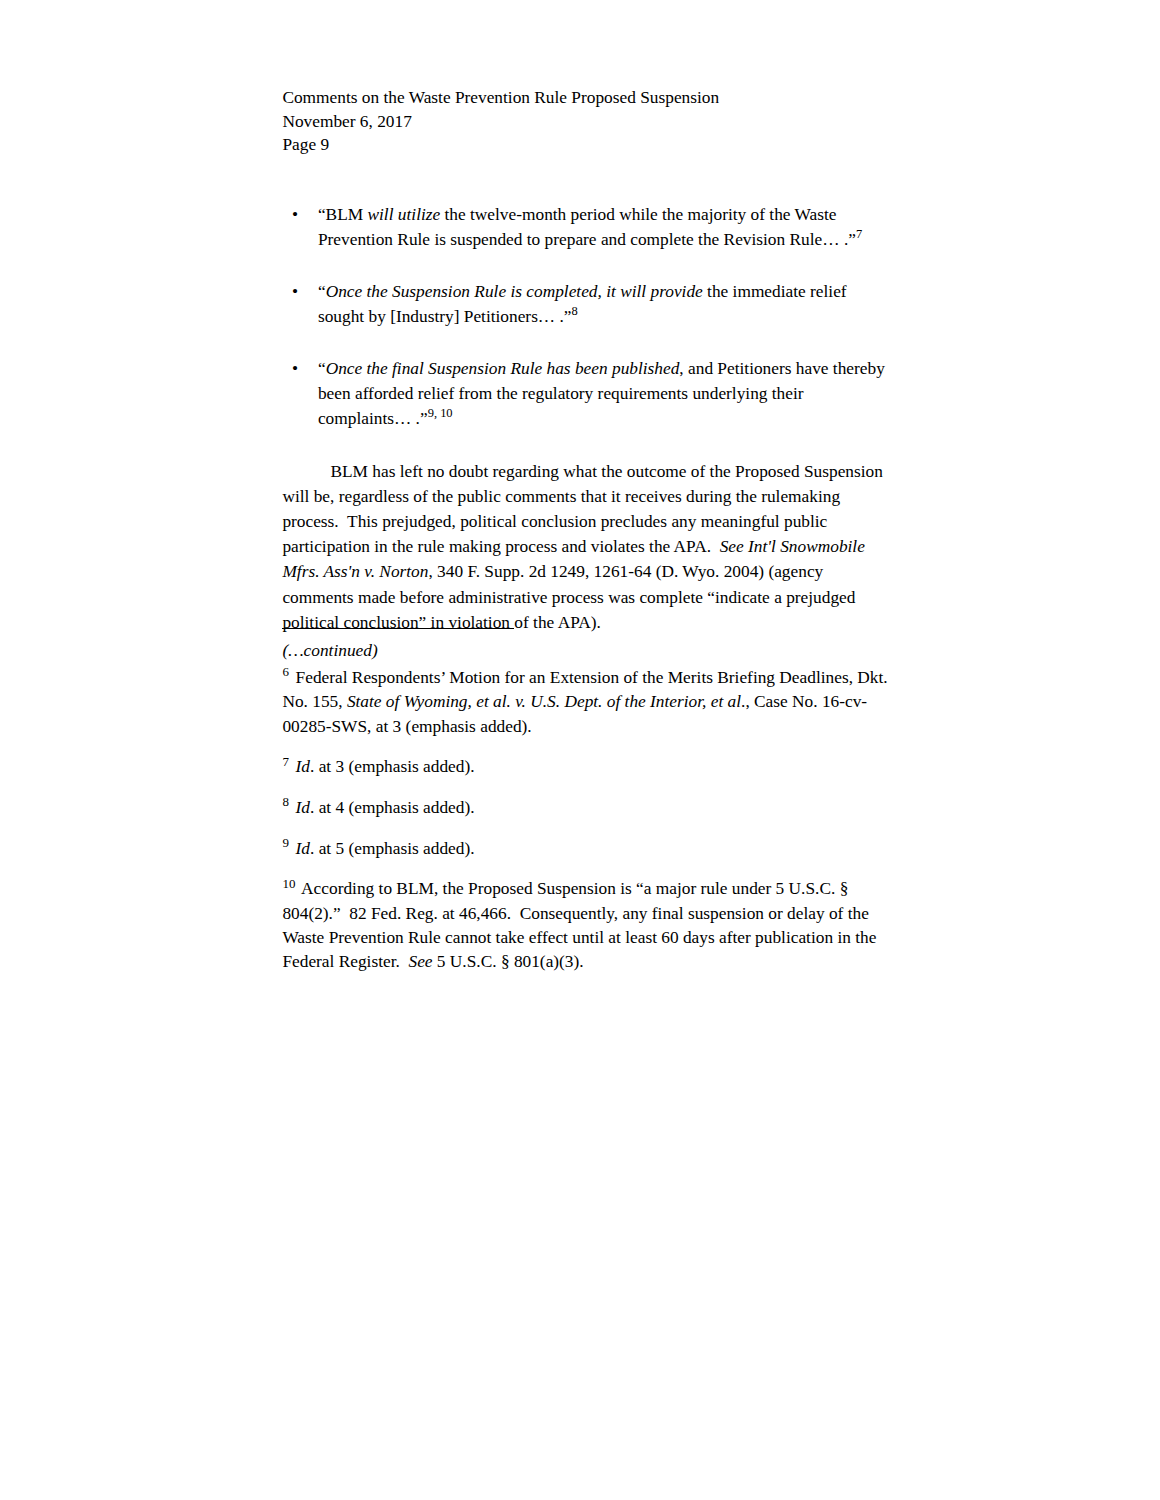Comments on the Waste Prevention Rule Proposed Suspension
November 6, 2017
Page 9
“BLM will utilize the twelve-month period while the majority of the Waste Prevention Rule is suspended to prepare and complete the Revision Rule… .”7
“Once the Suspension Rule is completed, it will provide the immediate relief sought by [Industry] Petitioners… .”8
“Once the final Suspension Rule has been published, and Petitioners have thereby been afforded relief from the regulatory requirements underlying their complaints… .”9, 10
BLM has left no doubt regarding what the outcome of the Proposed Suspension will be, regardless of the public comments that it receives during the rulemaking process. This prejudged, political conclusion precludes any meaningful public participation in the rule making process and violates the APA. See Int'l Snowmobile Mfrs. Ass'n v. Norton, 340 F. Supp. 2d 1249, 1261-64 (D. Wyo. 2004) (agency comments made before administrative process was complete “indicate a prejudged political conclusion” in violation of the APA).
(…continued)
6 Federal Respondents’ Motion for an Extension of the Merits Briefing Deadlines, Dkt. No. 155, State of Wyoming, et al. v. U.S. Dept. of the Interior, et al., Case No. 16-cv-00285-SWS, at 3 (emphasis added).
7 Id. at 3 (emphasis added).
8 Id. at 4 (emphasis added).
9 Id. at 5 (emphasis added).
10 According to BLM, the Proposed Suspension is “a major rule under 5 U.S.C. § 804(2).” 82 Fed. Reg. at 46,466. Consequently, any final suspension or delay of the Waste Prevention Rule cannot take effect until at least 60 days after publication in the Federal Register. See 5 U.S.C. § 801(a)(3).